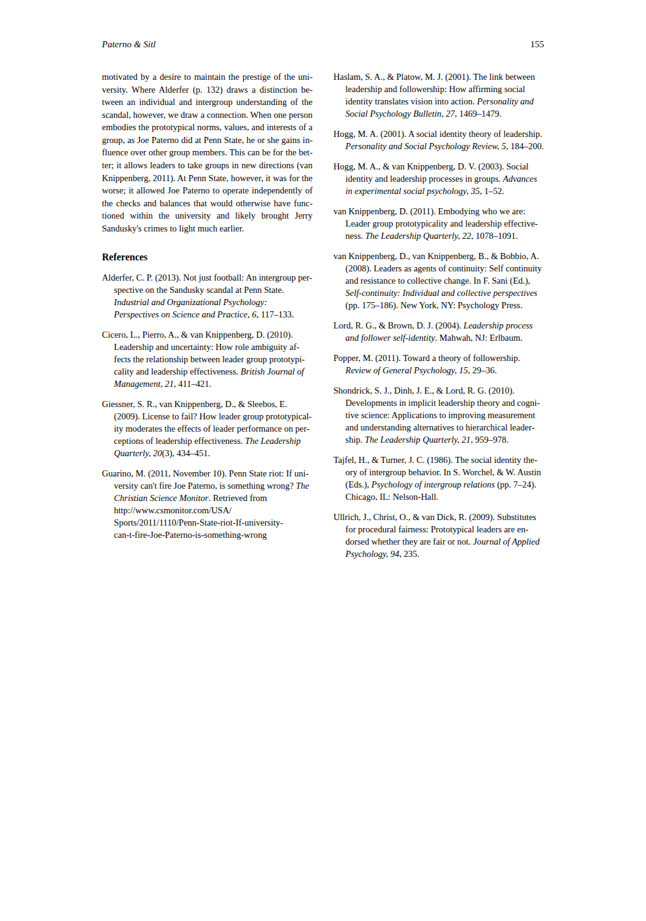Paterno & Sitl 155
motivated by a desire to maintain the prestige of the university. Where Alderfer (p. 132) draws a distinction between an individual and intergroup understanding of the scandal, however, we draw a connection. When one person embodies the prototypical norms, values, and interests of a group, as Joe Paterno did at Penn State, he or she gains influence over other group members. This can be for the better; it allows leaders to take groups in new directions (van Knippenberg, 2011). At Penn State, however, it was for the worse; it allowed Joe Paterno to operate independently of the checks and balances that would otherwise have functioned within the university and likely brought Jerry Sandusky's crimes to light much earlier.
References
Alderfer, C. P. (2013). Not just football: An intergroup perspective on the Sandusky scandal at Penn State. Industrial and Organizational Psychology: Perspectives on Science and Practice, 6, 117–133.
Cicero, L., Pierro, A., & van Knippenberg, D. (2010). Leadership and uncertainty: How role ambiguity affects the relationship between leader group prototypicality and leadership effectiveness. British Journal of Management, 21, 411–421.
Giessner, S. R., van Knippenberg, D., & Sleebos, E. (2009). License to fail? How leader group prototypicality moderates the effects of leader performance on perceptions of leadership effectiveness. The Leadership Quarterly, 20(3), 434–451.
Guarino, M. (2011, November 10). Penn State riot: If university can't fire Joe Paterno, is something wrong? The Christian Science Monitor. Retrieved from http://www.csmonitor.com/USA/ Sports/2011/1110/Penn-State-riot-If-university- can-t-fire-Joe-Paterno-is-something-wrong
Haslam, S. A., & Platow, M. J. (2001). The link between leadership and followership: How affirming social identity translates vision into action. Personality and Social Psychology Bulletin, 27, 1469–1479.
Hogg, M. A. (2001). A social identity theory of leadership. Personality and Social Psychology Review, 5, 184–200.
Hogg, M. A., & van Knippenberg, D. V. (2003). Social identity and leadership processes in groups. Advances in experimental social psychology, 35, 1–52.
van Knippenberg, D. (2011). Embodying who we are: Leader group prototypicality and leadership effectiveness. The Leadership Quarterly, 22, 1078–1091.
van Knippenberg, D., van Knippenberg, B., & Bobbio, A. (2008). Leaders as agents of continuity: Self continuity and resistance to collective change. In F. Sani (Ed.), Self-continuity: Individual and collective perspectives (pp. 175–186). New York, NY: Psychology Press.
Lord, R. G., & Brown, D. J. (2004). Leadership process and follower self-identity. Mahwah, NJ: Erlbaum.
Popper, M. (2011). Toward a theory of followership. Review of General Psychology, 15, 29–36.
Shondrick, S. J., Dinh, J. E., & Lord, R. G. (2010). Developments in implicit leadership theory and cognitive science: Applications to improving measurement and understanding alternatives to hierarchical leadership. The Leadership Quarterly, 21, 959–978.
Tajfel, H., & Turner, J. C. (1986). The social identity theory of intergroup behavior. In S. Worchel, & W. Austin (Eds.), Psychology of intergroup relations (pp. 7–24). Chicago, IL: Nelson-Hall.
Ullrich, J., Christ, O., & van Dick, R. (2009). Substitutes for procedural fairness: Prototypical leaders are endorsed whether they are fair or not. Journal of Applied Psychology, 94, 235.